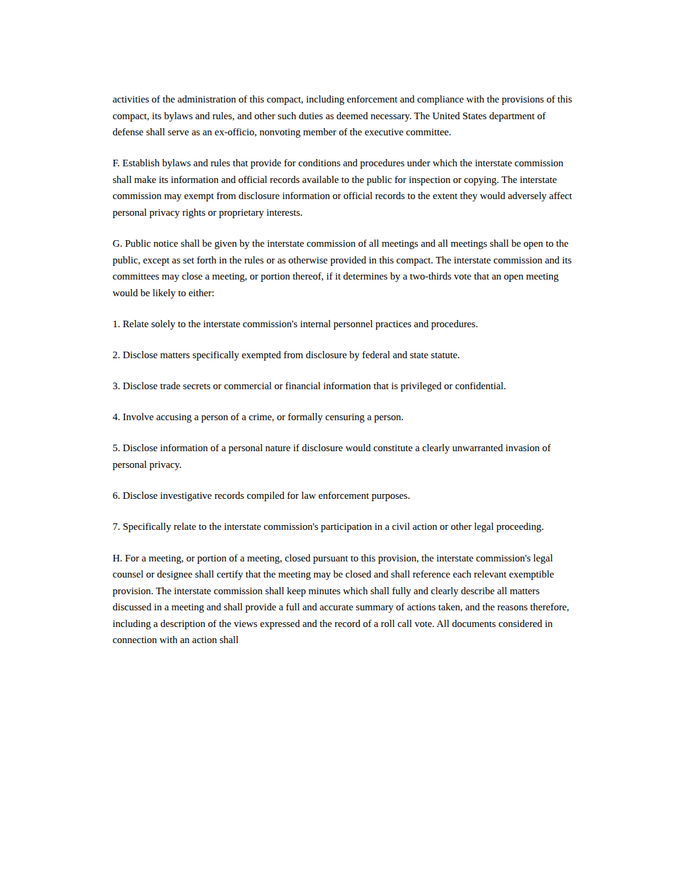activities of the administration of this compact, including enforcement and compliance with the provisions of this compact, its bylaws and rules, and other such duties as deemed necessary. The United States department of defense shall serve as an ex-officio, nonvoting member of the executive committee.
F. Establish bylaws and rules that provide for conditions and procedures under which the interstate commission shall make its information and official records available to the public for inspection or copying. The interstate commission may exempt from disclosure information or official records to the extent they would adversely affect personal privacy rights or proprietary interests.
G. Public notice shall be given by the interstate commission of all meetings and all meetings shall be open to the public, except as set forth in the rules or as otherwise provided in this compact. The interstate commission and its committees may close a meeting, or portion thereof, if it determines by a two-thirds vote that an open meeting would be likely to either:
1. Relate solely to the interstate commission's internal personnel practices and procedures.
2. Disclose matters specifically exempted from disclosure by federal and state statute.
3. Disclose trade secrets or commercial or financial information that is privileged or confidential.
4. Involve accusing a person of a crime, or formally censuring a person.
5. Disclose information of a personal nature if disclosure would constitute a clearly unwarranted invasion of personal privacy.
6. Disclose investigative records compiled for law enforcement purposes.
7. Specifically relate to the interstate commission's participation in a civil action or other legal proceeding.
H. For a meeting, or portion of a meeting, closed pursuant to this provision, the interstate commission's legal counsel or designee shall certify that the meeting may be closed and shall reference each relevant exemptible provision. The interstate commission shall keep minutes which shall fully and clearly describe all matters discussed in a meeting and shall provide a full and accurate summary of actions taken, and the reasons therefore, including a description of the views expressed and the record of a roll call vote. All documents considered in connection with an action shall